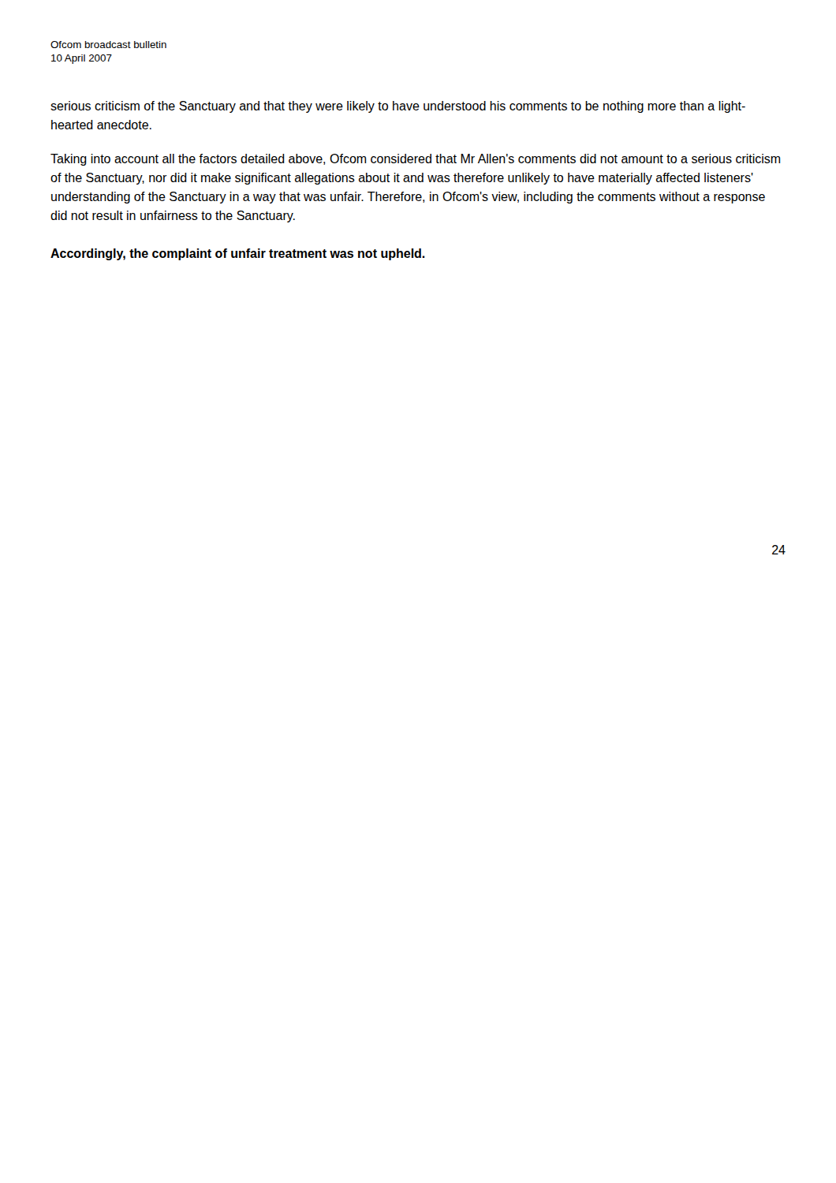Ofcom broadcast bulletin
10 April 2007
serious criticism of the Sanctuary and that they were likely to have understood his comments to be nothing more than a light-hearted anecdote.
Taking into account all the factors detailed above, Ofcom considered that Mr Allen's comments did not amount to a serious criticism of the Sanctuary, nor did it make significant allegations about it and was therefore unlikely to have materially affected listeners' understanding of the Sanctuary in a way that was unfair. Therefore, in Ofcom's view, including the comments without a response did not result in unfairness to the Sanctuary.
Accordingly, the complaint of unfair treatment was not upheld.
24